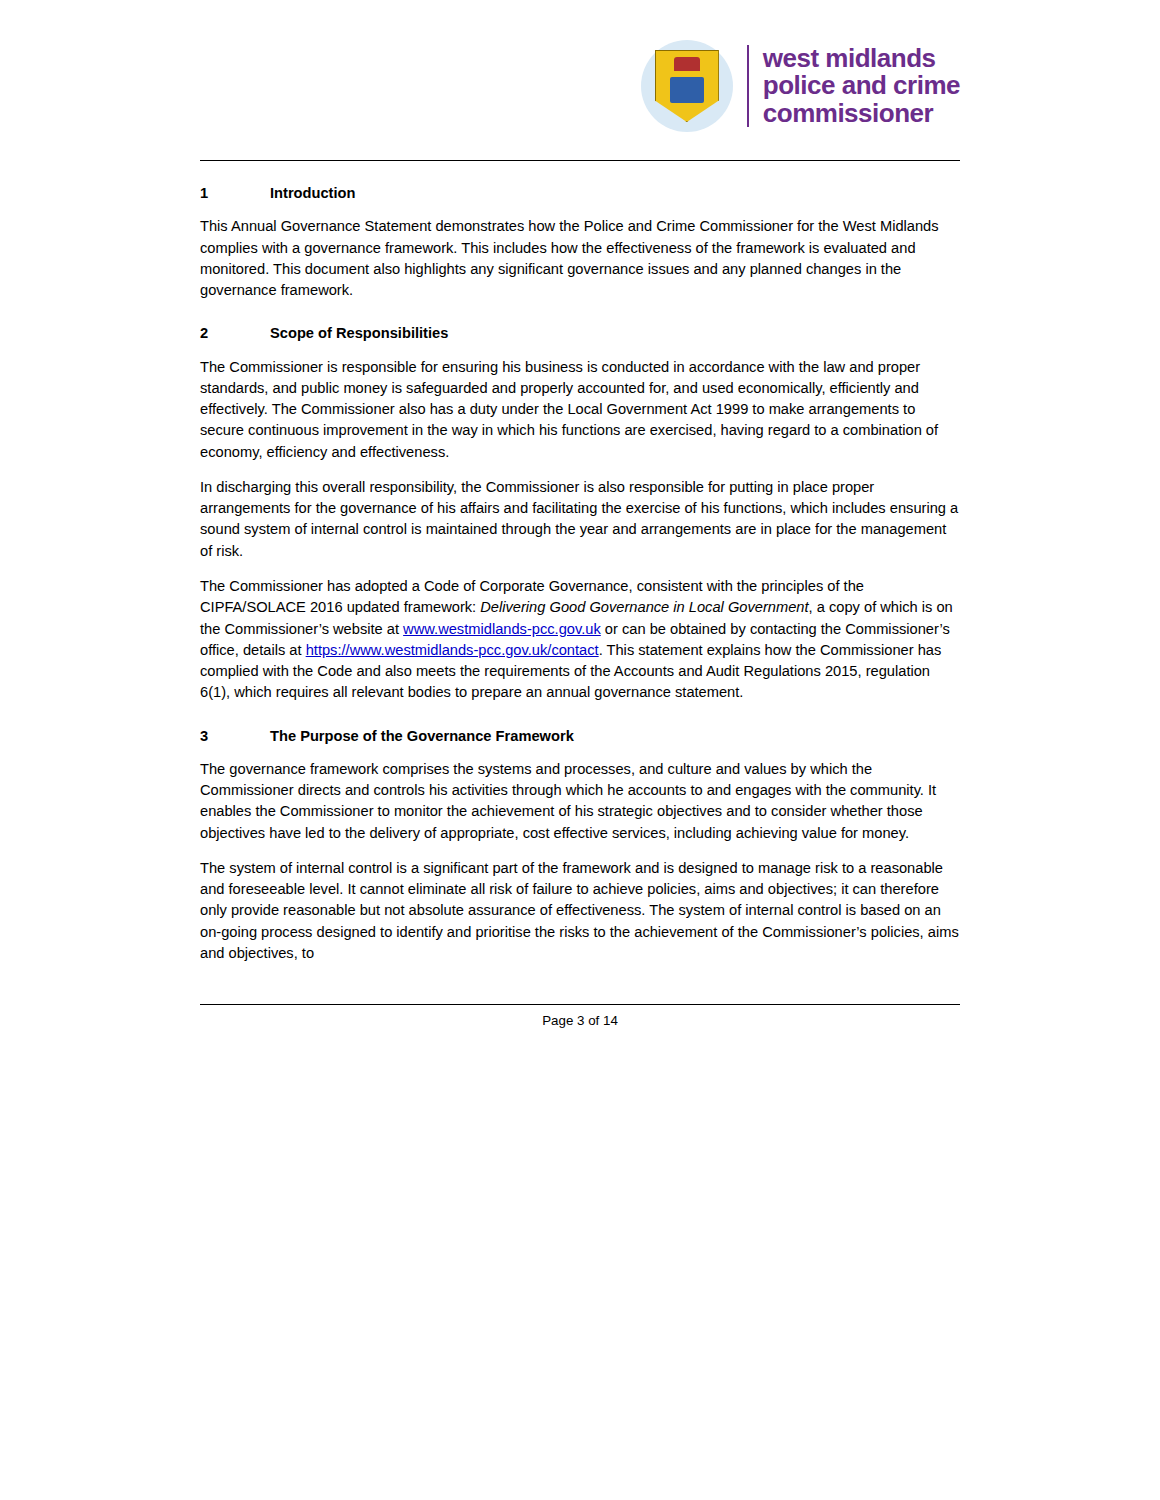west midlands police and crime commissioner
1 Introduction
This Annual Governance Statement demonstrates how the Police and Crime Commissioner for the West Midlands complies with a governance framework. This includes how the effectiveness of the framework is evaluated and monitored. This document also highlights any significant governance issues and any planned changes in the governance framework.
2 Scope of Responsibilities
The Commissioner is responsible for ensuring his business is conducted in accordance with the law and proper standards, and public money is safeguarded and properly accounted for, and used economically, efficiently and effectively. The Commissioner also has a duty under the Local Government Act 1999 to make arrangements to secure continuous improvement in the way in which his functions are exercised, having regard to a combination of economy, efficiency and effectiveness.
In discharging this overall responsibility, the Commissioner is also responsible for putting in place proper arrangements for the governance of his affairs and facilitating the exercise of his functions, which includes ensuring a sound system of internal control is maintained through the year and arrangements are in place for the management of risk.
The Commissioner has adopted a Code of Corporate Governance, consistent with the principles of the CIPFA/SOLACE 2016 updated framework: Delivering Good Governance in Local Government, a copy of which is on the Commissioner’s website at www.westmidlands-pcc.gov.uk or can be obtained by contacting the Commissioner’s office, details at https://www.westmidlands-pcc.gov.uk/contact. This statement explains how the Commissioner has complied with the Code and also meets the requirements of the Accounts and Audit Regulations 2015, regulation 6(1), which requires all relevant bodies to prepare an annual governance statement.
3 The Purpose of the Governance Framework
The governance framework comprises the systems and processes, and culture and values by which the Commissioner directs and controls his activities through which he accounts to and engages with the community. It enables the Commissioner to monitor the achievement of his strategic objectives and to consider whether those objectives have led to the delivery of appropriate, cost effective services, including achieving value for money.
The system of internal control is a significant part of the framework and is designed to manage risk to a reasonable and foreseeable level. It cannot eliminate all risk of failure to achieve policies, aims and objectives; it can therefore only provide reasonable but not absolute assurance of effectiveness. The system of internal control is based on an on-going process designed to identify and prioritise the risks to the achievement of the Commissioner’s policies, aims and objectives, to
Page 3 of 14